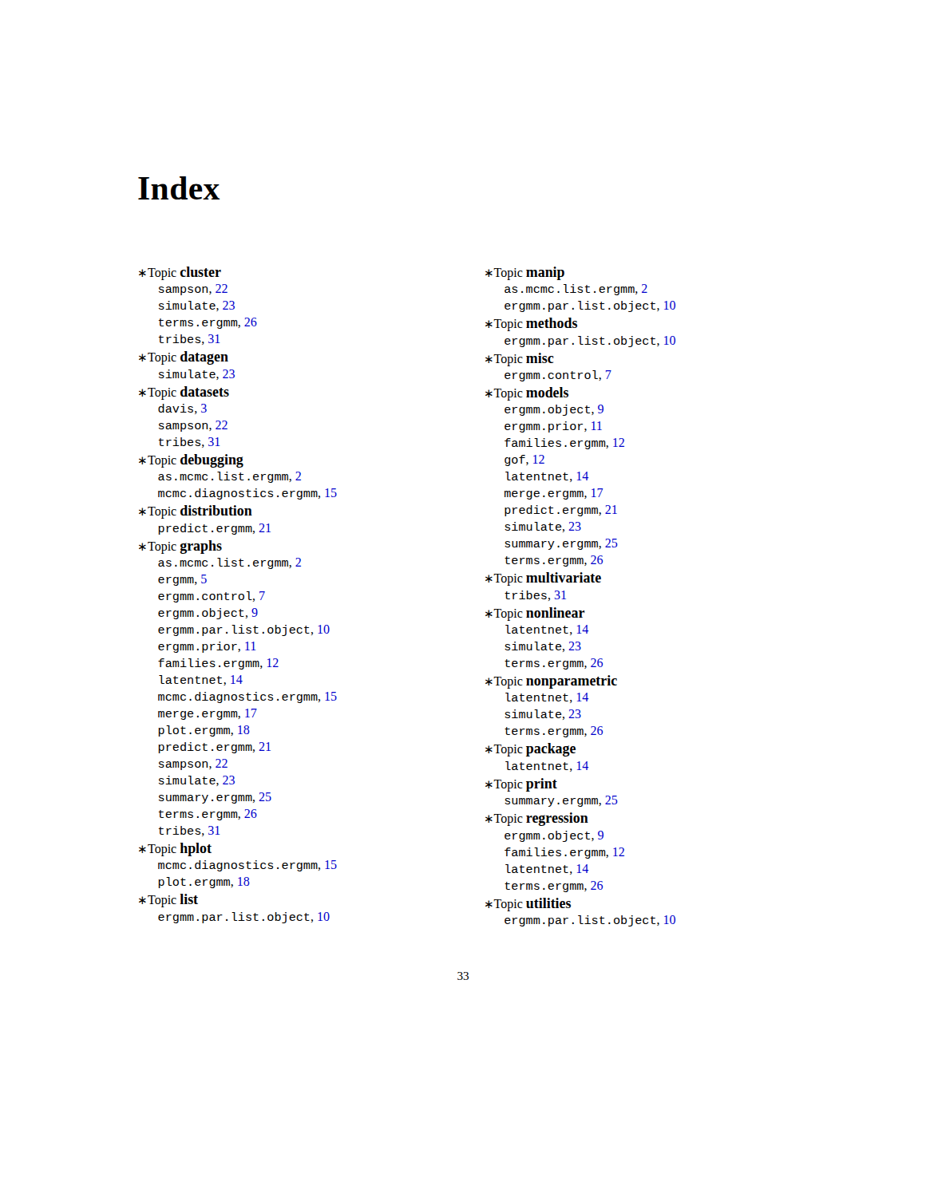Index
∗Topic cluster
sampson, 22
simulate, 23
terms.ergmm, 26
tribes, 31
∗Topic datagen
simulate, 23
∗Topic datasets
davis, 3
sampson, 22
tribes, 31
∗Topic debugging
as.mcmc.list.ergmm, 2
mcmc.diagnostics.ergmm, 15
∗Topic distribution
predict.ergmm, 21
∗Topic graphs
as.mcmc.list.ergmm, 2
ergmm, 5
ergmm.control, 7
ergmm.object, 9
ergmm.par.list.object, 10
ergmm.prior, 11
families.ergmm, 12
latentnet, 14
mcmc.diagnostics.ergmm, 15
merge.ergmm, 17
plot.ergmm, 18
predict.ergmm, 21
sampson, 22
simulate, 23
summary.ergmm, 25
terms.ergmm, 26
tribes, 31
∗Topic hplot
mcmc.diagnostics.ergmm, 15
plot.ergmm, 18
∗Topic list
ergmm.par.list.object, 10
∗Topic manip
as.mcmc.list.ergmm, 2
ergmm.par.list.object, 10
∗Topic methods
ergmm.par.list.object, 10
∗Topic misc
ergmm.control, 7
∗Topic models
ergmm.object, 9
ergmm.prior, 11
families.ergmm, 12
gof, 12
latentnet, 14
merge.ergmm, 17
predict.ergmm, 21
simulate, 23
summary.ergmm, 25
terms.ergmm, 26
∗Topic multivariate
tribes, 31
∗Topic nonlinear
latentnet, 14
simulate, 23
terms.ergmm, 26
∗Topic nonparametric
latentnet, 14
simulate, 23
terms.ergmm, 26
∗Topic package
latentnet, 14
∗Topic print
summary.ergmm, 25
∗Topic regression
ergmm.object, 9
families.ergmm, 12
latentnet, 14
terms.ergmm, 26
∗Topic utilities
ergmm.par.list.object, 10
33